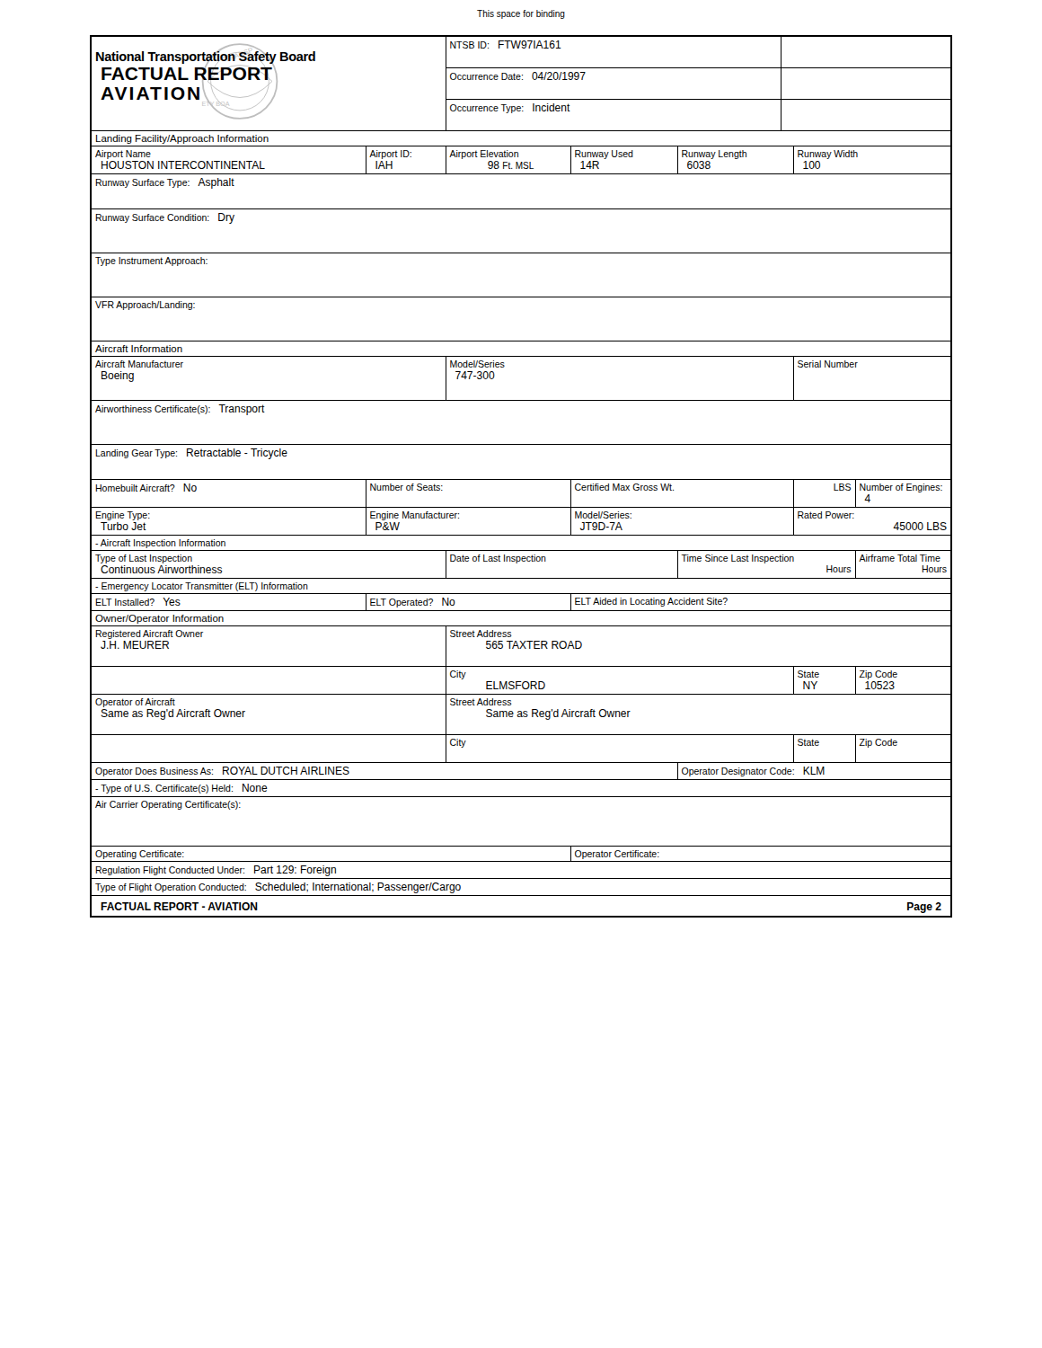This space for binding
| National Transportation Safety Board FACTUAL REPORT AVIATION TRANSP ETY BOA | / NTSB ID: FTW97IA161 / / / Occurrence Date: 04/20/1997 / / / Occurrence Type: Incident / / |
| Landing Facility/Approach Information |
| Airport Name HOUSTON INTERCONTINENTAL | Airport ID: IAH | Airport Elevation 98 Ft. MSL | Runway Used 14R | Runway Length 6038 | Runway Width 100 |
| Runway Surface Type: Asphalt |
| Runway Surface Condition: Dry |
| Type Instrument Approach: |
| VFR Approach/Landing: |
| Aircraft Information |
| Aircraft Manufacturer Boeing | Model/Series 747-300 | Serial Number |
| Airworthiness Certificate(s): Transport |
| Landing Gear Type: Retractable - Tricycle |
| Homebuilt Aircraft? No | Number of Seats: | Certified Max Gross Wt. | LBS | Number of Engines: 4 |
| Engine Type: Turbo Jet | Engine Manufacturer: P&W | Model/Series: JT9D-7A | Rated Power: 45000 LBS |
| - Aircraft Inspection Information |
| Type of Last Inspection Continuous Airworthiness | Date of Last Inspection | Time Since Last Inspection Hours | Airframe Total Time Hours |
| - Emergency Locator Transmitter (ELT) Information |
| ELT Installed? Yes | ELT Operated? No | ELT Aided in Locating Accident Site? |
| Owner/Operator Information |
| Registered Aircraft Owner J.H. MEURER | Street Address 565 TAXTER ROAD |
| | City ELMSFORD | State NY | Zip Code 10523 |
| Operator of Aircraft Same as Reg'd Aircraft Owner | Street Address Same as Reg'd Aircraft Owner |
| | City | State | Zip Code |
| Operator Does Business As: ROYAL DUTCH AIRLINES | Operator Designator Code: KLM |
| - Type of U.S. Certificate(s) Held: None |
| Air Carrier Operating Certificate(s): |
| Operating Certificate: | Operator Certificate: |
| Regulation Flight Conducted Under: Part 129: Foreign |
| Type of Flight Operation Conducted: Scheduled; International; Passenger/Cargo |
| FACTUAL REPORT - AVIATION Page 2 |